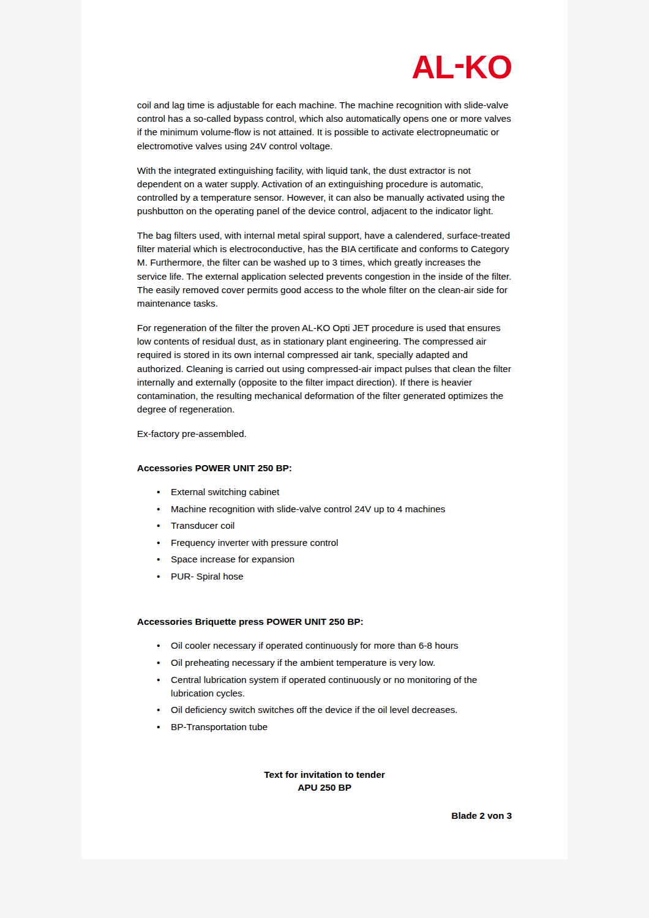AL-KO
coil and lag time is adjustable for each machine. The machine recognition with slide-valve control has a so-called bypass control, which also automatically opens one or more valves if the minimum volume-flow is not attained. It is possible to activate electropneumatic or electromotive valves using 24V control voltage.
With the integrated extinguishing facility, with liquid tank, the dust extractor is not dependent on a water supply. Activation of an extinguishing procedure is automatic, controlled by a temperature sensor. However, it can also be manually activated using the pushbutton on the operating panel of the device control, adjacent to the indicator light.
The bag filters used, with internal metal spiral support, have a calendered, surface-treated filter material which is electroconductive, has the BIA certificate and conforms to Category M. Furthermore, the filter can be washed up to 3 times, which greatly increases the service life. The external application selected prevents congestion in the inside of the filter. The easily removed cover permits good access to the whole filter on the clean-air side for maintenance tasks.
For regeneration of the filter the proven AL-KO Opti JET procedure is used that ensures low contents of residual dust, as in stationary plant engineering. The compressed air required is stored in its own internal compressed air tank, specially adapted and authorized. Cleaning is carried out using compressed-air impact pulses that clean the filter internally and externally (opposite to the filter impact direction). If there is heavier contamination, the resulting mechanical deformation of the filter generated optimizes the degree of regeneration.
Ex-factory pre-assembled.
Accessories POWER UNIT 250 BP:
External switching cabinet
Machine recognition with slide-valve control 24V up to 4 machines
Transducer coil
Frequency inverter with pressure control
Space increase for expansion
PUR- Spiral hose
Accessories Briquette press POWER UNIT 250 BP:
Oil cooler necessary if operated continuously for more than 6-8 hours
Oil preheating necessary if the ambient temperature is very low.
Central lubrication system if operated continuously or no monitoring of the lubrication cycles.
Oil deficiency switch switches off the device if the oil level decreases.
BP-Transportation tube
Text for invitation to tender
APU 250 BP
Blade 2 von 3